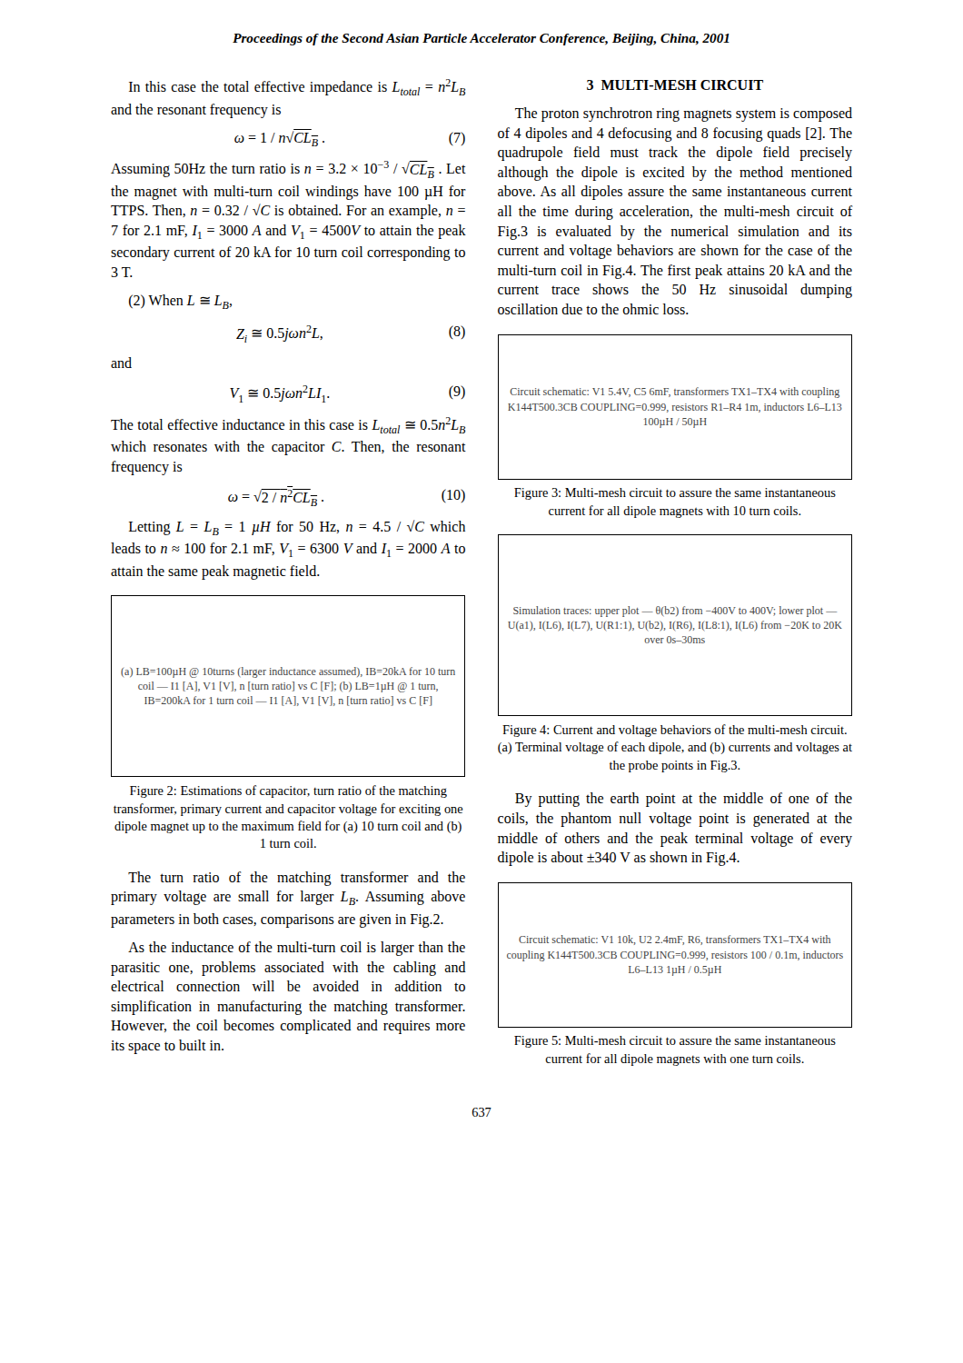Proceedings of the Second Asian Particle Accelerator Conference, Beijing, China, 2001
In this case the total effective impedance is Ltotal = n2LB and the resonant frequency is
ω = 1 / n√CLB . (7)
Assuming 50Hz the turn ratio is n = 3.2 × 10−3 / √CLB . Let the magnet with multi-turn coil windings have 100 µH for TTPS. Then, n = 0.32 / √C is obtained. For an example, n = 7 for 2.1 mF, I1 = 3000 A and V1 = 4500V to attain the peak secondary current of 20 kA for 10 turn coil corresponding to 3 T.
(2) When L ≅ LB,
Zi ≅ 0.5jωn2L, (8)
and
V1 ≅ 0.5jωn2LI1. (9)
The total effective inductance in this case is Ltotal ≅ 0.5n2LB which resonates with the capacitor C. Then, the resonant frequency is
ω = √2 / n2CLB . (10)
Letting L = LB = 1 µH for 50 Hz, n = 4.5 / √C which leads to n ≈ 100 for 2.1 mF, V1 = 6300 V and I1 = 2000 A to attain the same peak magnetic field.
(a) LB=100µH @ 10turns (larger inductance assumed), IB=20kA for 10 turn coil — I1 [A], V1 [V], n [turn ratio] vs C [F]; (b) LB=1µH @ 1 turn, IB=200kA for 1 turn coil — I1 [A], V1 [V], n [turn ratio] vs C [F]
Figure 2: Estimations of capacitor, turn ratio of the matching transformer, primary current and capacitor voltage for exciting one dipole magnet up to the maximum field for (a) 10 turn coil and (b) 1 turn coil.
The turn ratio of the matching transformer and the primary voltage are small for larger LB. Assuming above parameters in both cases, comparisons are given in Fig.2.
As the inductance of the multi-turn coil is larger than the parasitic one, problems associated with the cabling and electrical connection will be avoided in addition to simplification in manufacturing the matching transformer. However, the coil becomes complicated and requires more its space to built in.
3 Multi-mesh Circuit
The proton synchrotron ring magnets system is composed of 4 dipoles and 4 defocusing and 8 focusing quads [2]. The quadrupole field must track the dipole field precisely although the dipole is excited by the method mentioned above. As all dipoles assure the same instantaneous current all the time during acceleration, the multi-mesh circuit of Fig.3 is evaluated by the numerical simulation and its current and voltage behaviors are shown for the case of the multi-turn coil in Fig.4. The first peak attains 20 kA and the current trace shows the 50 Hz sinusoidal dumping oscillation due to the ohmic loss.
Circuit schematic: V1 5.4V, C5 6mF, transformers TX1–TX4 with coupling K144T500.3CB COUPLING=0.999, resistors R1–R4 1m, inductors L6–L13 100µH / 50µH
Figure 3: Multi-mesh circuit to assure the same instantaneous current for all dipole magnets with 10 turn coils.
Simulation traces: upper plot — θ(b2) from −400V to 400V; lower plot — U(a1), I(L6), I(L7), U(R1:1), U(b2), I(R6), I(L8:1), I(L6) from −20K to 20K over 0s–30ms
Figure 4: Current and voltage behaviors of the multi-mesh circuit. (a) Terminal voltage of each dipole, and (b) currents and voltages at the probe points in Fig.3.
By putting the earth point at the middle of one of the coils, the phantom null voltage point is generated at the middle of others and the peak terminal voltage of every dipole is about ±340 V as shown in Fig.4.
Circuit schematic: V1 10k, U2 2.4mF, R6, transformers TX1–TX4 with coupling K144T500.3CB COUPLING=0.999, resistors 100 / 0.1m, inductors L6–L13 1µH / 0.5µH
Figure 5: Multi-mesh circuit to assure the same instantaneous current for all dipole magnets with one turn coils.
637